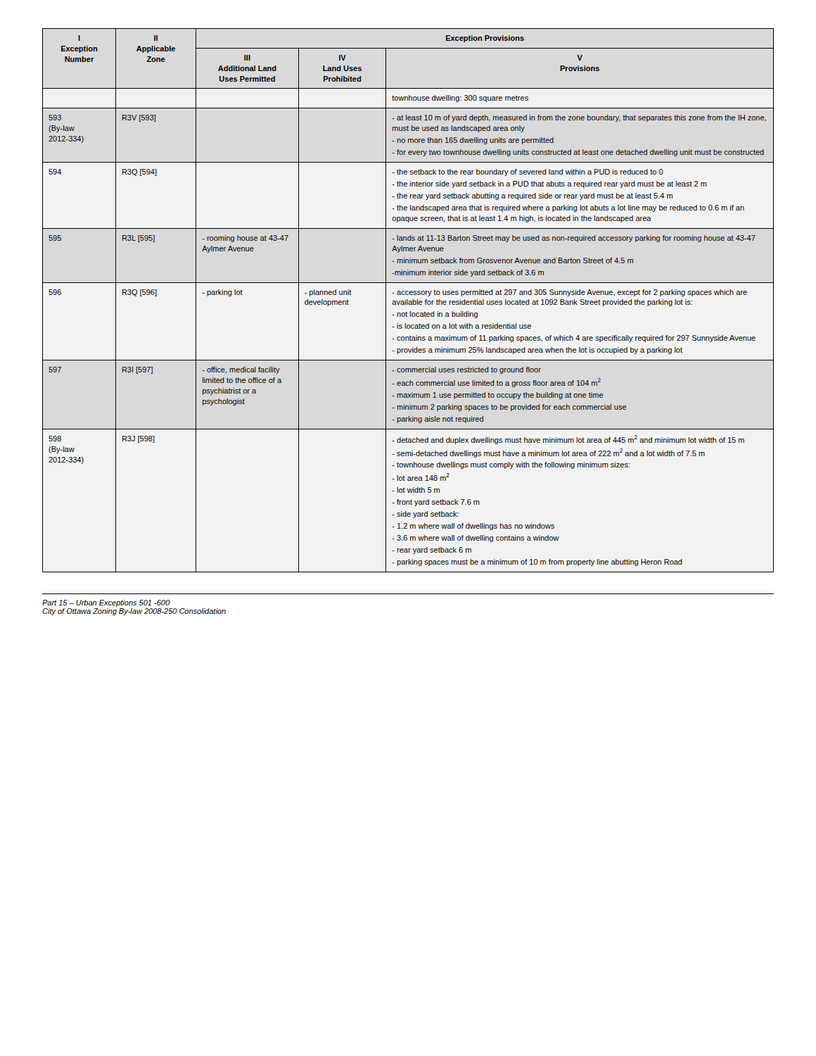| I Exception Number | II Applicable Zone | Exception Provisions |
| --- | --- | --- |
| III Additional Land Uses Permitted | IV Land Uses Prohibited | V Provisions |
| | | | | townhouse dwelling: 300 square metres |
| 593 (By-law 2012-334) | R3V [593] | | | - at least 10 m of yard depth, measured in from the zone boundary, that separates this zone from the IH zone, must be used as landscaped area only - no more than 165 dwelling units are permitted - for every two townhouse dwelling units constructed at least one detached dwelling unit must be constructed |
| 594 | R3Q [594] | | | - the setback to the rear boundary of severed land within a PUD is reduced to 0 - the interior side yard setback in a PUD that abuts a required rear yard must be at least 2 m - the rear yard setback abutting a required side or rear yard must be at least 5.4 m - the landscaped area that is required where a parking lot abuts a lot line may be reduced to 0.6 m if an opaque screen, that is at least 1.4 m high, is located in the landscaped area |
| 595 | R3L [595] | - rooming house at 43-47 Aylmer Avenue | | - lands at 11-13 Barton Street may be used as non-required accessory parking for rooming house at 43-47 Aylmer Avenue - minimum setback from Grosvenor Avenue and Barton Street of 4.5 m -minimum interior side yard setback of 3.6 m |
| 596 | R3Q [596] | - parking lot | - planned unit development | - accessory to uses permitted at 297 and 305 Sunnyside Avenue, except for 2 parking spaces which are available for the residential uses located at 1092 Bank Street provided the parking lot is: - not located in a building - is located on a lot with a residential use - contains a maximum of 11 parking spaces, of which 4 are specifically required for 297 Sunnyside Avenue - provides a minimum 25% landscaped area when the lot is occupied by a parking lot |
| 597 | R3I [597] | - office, medical facility limited to the office of a psychiatrist or a psychologist | | - commercial uses restricted to ground floor - each commercial use limited to a gross floor area of 104 m 2 - maximum 1 use permitted to occupy the building at one time - minimum 2 parking spaces to be provided for each commercial use - parking aisle not required |
| 598 (By-law 2012-334) | R3J [598] | | | - detached and duplex dwellings must have minimum lot area of 445 m 2 and minimum lot width of 15 m - semi-detached dwellings must have a minimum lot area of 222 m 2 and a lot width of 7.5 m - townhouse dwellings must comply with the following minimum sizes: - lot area 148 m 2 - lot width 5 m - front yard setback 7.6 m - side yard setback: - 1.2 m where wall of dwellings has no windows - 3.6 m where wall of dwelling contains a window - rear yard setback 6 m - parking spaces must be a minimum of 10 m from property line abutting Heron Road |
Part 15 – Urban Exceptions 501 -600
City of Ottawa Zoning By-law 2008-250 Consolidation